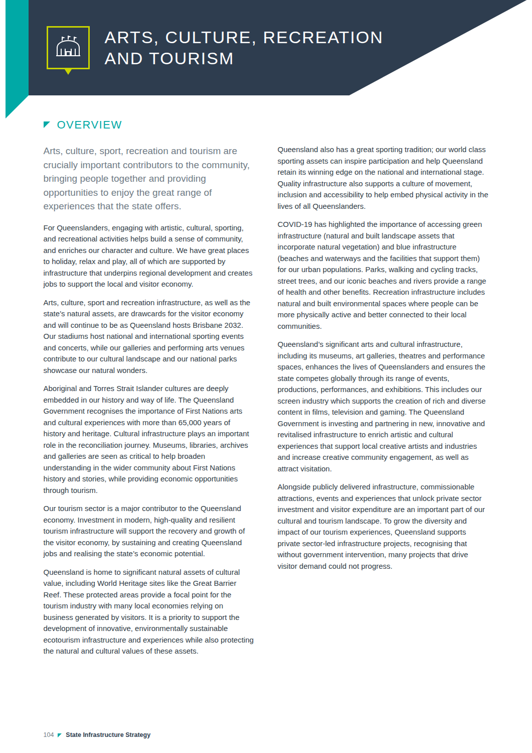Arts, Culture, Recreation
and Tourism
Overview
Arts, culture, sport, recreation and tourism are crucially important contributors to the community, bringing people together and providing opportunities to enjoy the great range of experiences that the state offers.
For Queenslanders, engaging with artistic, cultural, sporting, and recreational activities helps build a sense of community, and enriches our character and culture. We have great places to holiday, relax and play, all of which are supported by infrastructure that underpins regional development and creates jobs to support the local and visitor economy.
Arts, culture, sport and recreation infrastructure, as well as the state’s natural assets, are drawcards for the visitor economy and will continue to be as Queensland hosts Brisbane 2032. Our stadiums host national and international sporting events and concerts, while our galleries and performing arts venues contribute to our cultural landscape and our national parks showcase our natural wonders.
Aboriginal and Torres Strait Islander cultures are deeply embedded in our history and way of life. The Queensland Government recognises the importance of First Nations arts and cultural experiences with more than 65,000 years of history and heritage. Cultural infrastructure plays an important role in the reconciliation journey. Museums, libraries, archives and galleries are seen as critical to help broaden understanding in the wider community about First Nations history and stories, while providing economic opportunities through tourism.
Our tourism sector is a major contributor to the Queensland economy. Investment in modern, high-quality and resilient tourism infrastructure will support the recovery and growth of the visitor economy, by sustaining and creating Queensland jobs and realising the state’s economic potential.
Queensland is home to significant natural assets of cultural value, including World Heritage sites like the Great Barrier Reef. These protected areas provide a focal point for the tourism industry with many local economies relying on business generated by visitors. It is a priority to support the development of innovative, environmentally sustainable ecotourism infrastructure and experiences while also protecting the natural and cultural values of these assets.
Queensland also has a great sporting tradition; our world class sporting assets can inspire participation and help Queensland retain its winning edge on the national and international stage. Quality infrastructure also supports a culture of movement, inclusion and accessibility to help embed physical activity in the lives of all Queenslanders.
COVID-19 has highlighted the importance of accessing green infrastructure (natural and built landscape assets that incorporate natural vegetation) and blue infrastructure (beaches and waterways and the facilities that support them) for our urban populations. Parks, walking and cycling tracks, street trees, and our iconic beaches and rivers provide a range of health and other benefits. Recreation infrastructure includes natural and built environmental spaces where people can be more physically active and better connected to their local communities.
Queensland’s significant arts and cultural infrastructure, including its museums, art galleries, theatres and performance spaces, enhances the lives of Queenslanders and ensures the state competes globally through its range of events, productions, performances, and exhibitions. This includes our screen industry which supports the creation of rich and diverse content in films, television and gaming. The Queensland Government is investing and partnering in new, innovative and revitalised infrastructure to enrich artistic and cultural experiences that support local creative artists and industries and increase creative community engagement, as well as attract visitation.
Alongside publicly delivered infrastructure, commissionable attractions, events and experiences that unlock private sector investment and visitor expenditure are an important part of our cultural and tourism landscape. To grow the diversity and impact of our tourism experiences, Queensland supports private sector-led infrastructure projects, recognising that without government intervention, many projects that drive visitor demand could not progress.
104 State Infrastructure Strategy